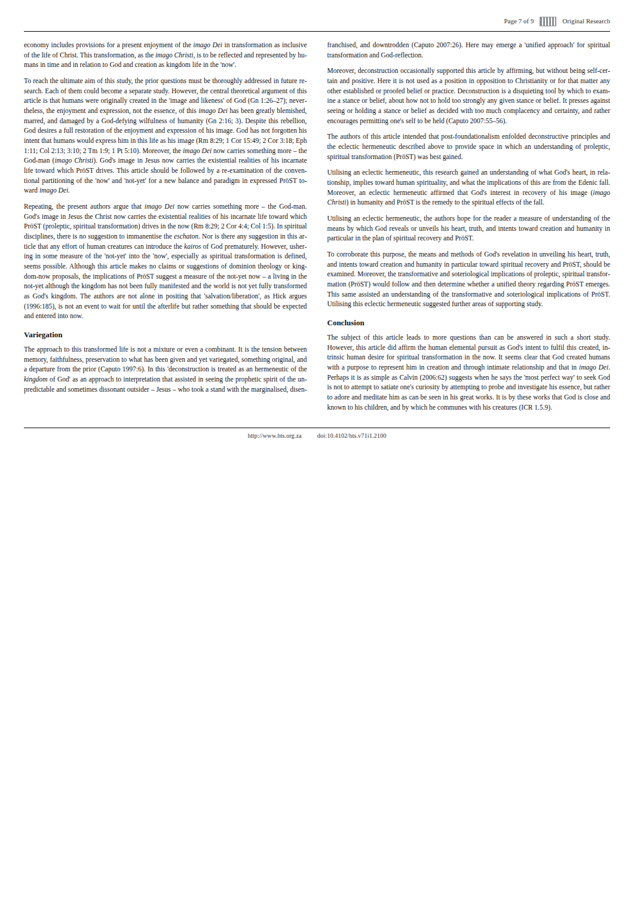Page 7 of 9 Original Research
economy includes provisions for a present enjoyment of the imago Dei in transformation as inclusive of the life of Christ. This transformation, as the imago Christi, is to be reflected and represented by humans in time and in relation to God and creation as kingdom life in the 'now'.
To reach the ultimate aim of this study, the prior questions must be thoroughly addressed in future research. Each of them could become a separate study. However, the central theoretical argument of this article is that humans were originally created in the 'image and likeness' of God (Gn 1:26–27); nevertheless, the enjoyment and expression, not the essence, of this imago Dei has been greatly blemished, marred, and damaged by a God-defying wilfulness of humanity (Gn 2:16; 3). Despite this rebellion, God desires a full restoration of the enjoyment and expression of his image. God has not forgotten his intent that humans would express him in this life as his image (Rm 8:29; 1 Cor 15:49; 2 Cor 3:18; Eph 1:11; Col 2:13; 3:10; 2 Tm 1:9; 1 Pt 5:10). Moreover, the imago Dei now carries something more – the God-man (imago Christi). God's image in Jesus now carries the existential realities of his incarnate life toward which PrōST drives. This article should be followed by a re-examination of the conventional partitioning of the 'now' and 'not-yet' for a new balance and paradigm in expressed PrōST toward imago Dei.
Repeating, the present authors argue that imago Dei now carries something more – the God-man. God's image in Jesus the Christ now carries the existential realities of his incarnate life toward which PrōST (proleptic, spiritual transformation) drives in the now (Rm 8:29; 2 Cor 4:4; Col 1:5). In spiritual disciplines, there is no suggestion to immanentise the eschaton. Nor is there any suggestion in this article that any effort of human creatures can introduce the kairos of God prematurely. However, ushering in some measure of the 'not-yet' into the 'now', especially as spiritual transformation is defined, seems possible. Although this article makes no claims or suggestions of dominion theology or kingdom-now proposals, the implications of PrōST suggest a measure of the not-yet now – a living in the not-yet although the kingdom has not been fully manifested and the world is not yet fully transformed as God's kingdom. The authors are not alone in positing that 'salvation/liberation', as Hick argues (1996:185), is not an event to wait for until the afterlife but rather something that should be expected and entered into now.
Variegation
The approach to this transformed life is not a mixture or even a combinant. It is the tension between memory, faithfulness, preservation to what has been given and yet variegated, something original, and a departure from the prior (Caputo 1997:6). In this 'deconstruction is treated as an hermeneutic of the kingdom of God' as an approach to interpretation that assisted in seeing the prophetic spirit of the unpredictable and sometimes dissonant outsider – Jesus – who took a stand with the marginalised, disenfranchised, and downtrodden (Caputo 2007:26). Here may emerge a 'unified approach' for spiritual transformation and God-reflection.
Moreover, deconstruction occasionally supported this article by affirming, but without being self-certain and positive. Here it is not used as a position in opposition to Christianity or for that matter any other established or proofed belief or practice. Deconstruction is a disquieting tool by which to examine a stance or belief, about how not to hold too strongly any given stance or belief. It presses against seeing or holding a stance or belief as decided with too much complacency and certainty, and rather encourages permitting one's self to be held (Caputo 2007:55–56).
The authors of this article intended that post-foundationalism enfolded deconstructive principles and the eclectic hermeneutic described above to provide space in which an understanding of proleptic, spiritual transformation (PrōST) was best gained.
Utilising an eclectic hermeneutic, this research gained an understanding of what God's heart, in relationship, implies toward human spirituality, and what the implications of this are from the Edenic fall. Moreover, an eclectic hermeneutic affirmed that God's interest in recovery of his image (imago Christi) in humanity and PrōST is the remedy to the spiritual effects of the fall.
Utilising an eclectic hermeneutic, the authors hope for the reader a measure of understanding of the means by which God reveals or unveils his heart, truth, and intents toward creation and humanity in particular in the plan of spiritual recovery and PrōST.
To corroborate this purpose, the means and methods of God's revelation in unveiling his heart, truth, and intents toward creation and humanity in particular toward spiritual recovery and PrōST, should be examined. Moreover, the transformative and soteriological implications of proleptic, spiritual transformation (PrōST) would follow and then determine whether a unified theory regarding PrōST emerges. This same assisted an understanding of the transformative and soteriological implications of PrōST. Utilising this eclectic hermeneutic suggested further areas of supporting study.
Conclusion
The subject of this article leads to more questions than can be answered in such a short study. However, this article did affirm the human elemental pursuit as God's intent to fulfil this created, intrinsic human desire for spiritual transformation in the now. It seems clear that God created humans with a purpose to represent him in creation and through intimate relationship and that in imago Dei. Perhaps it is as simple as Calvin (2006:62) suggests when he says the 'most perfect way' to seek God is not to attempt to satiate one's curiosity by attempting to probe and investigate his essence, but rather to adore and meditate him as can be seen in his great works. It is by these works that God is close and known to his children, and by which he communes with his creatures (ICR 1.5.9).
http://www.hts.org.za doi:10.4102/hts.v71i1.2100